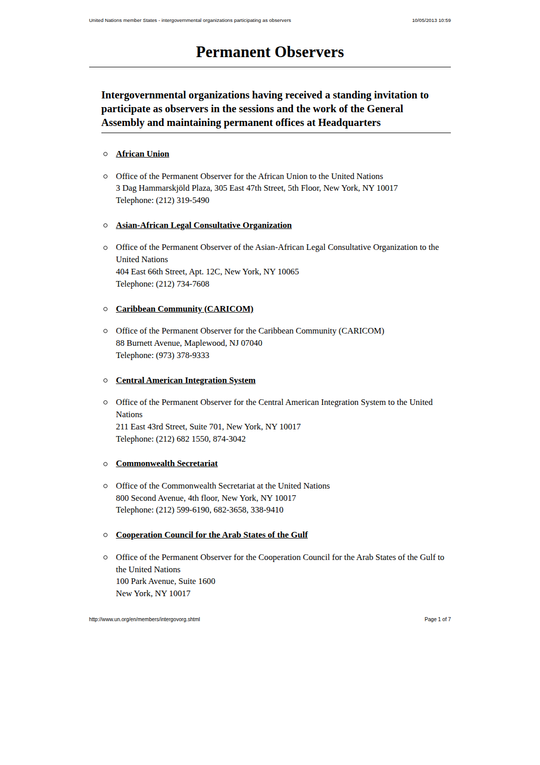United Nations member States - intergovernmental organizations participating as observers
10/05/2013 10:59
Permanent Observers
Intergovernmental organizations having received a standing invitation to participate as observers in the sessions and the work of the General Assembly and maintaining permanent offices at Headquarters
African Union
Office of the Permanent Observer for the African Union to the United Nations
3 Dag Hammarskjöld Plaza, 305 East 47th Street, 5th Floor, New York, NY 10017
Telephone: (212) 319-5490
Asian-African Legal Consultative Organization
Office of the Permanent Observer of the Asian-African Legal Consultative Organization to the United Nations
404 East 66th Street, Apt. 12C, New York, NY 10065
Telephone: (212) 734-7608
Caribbean Community (CARICOM)
Office of the Permanent Observer for the Caribbean Community (CARICOM)
88 Burnett Avenue, Maplewood, NJ 07040
Telephone: (973) 378-9333
Central American Integration System
Office of the Permanent Observer for the Central American Integration System to the United Nations
211 East 43rd Street, Suite 701, New York, NY 10017
Telephone: (212) 682 1550, 874-3042
Commonwealth Secretariat
Office of the Commonwealth Secretariat at the United Nations
800 Second Avenue, 4th floor, New York, NY 10017
Telephone: (212) 599-6190, 682-3658, 338-9410
Cooperation Council for the Arab States of the Gulf
Office of the Permanent Observer for the Cooperation Council for the Arab States of the Gulf to the United Nations
100 Park Avenue, Suite 1600
New York, NY 10017
http://www.un.org/en/members/intergovorg.shtml
Page 1 of 7